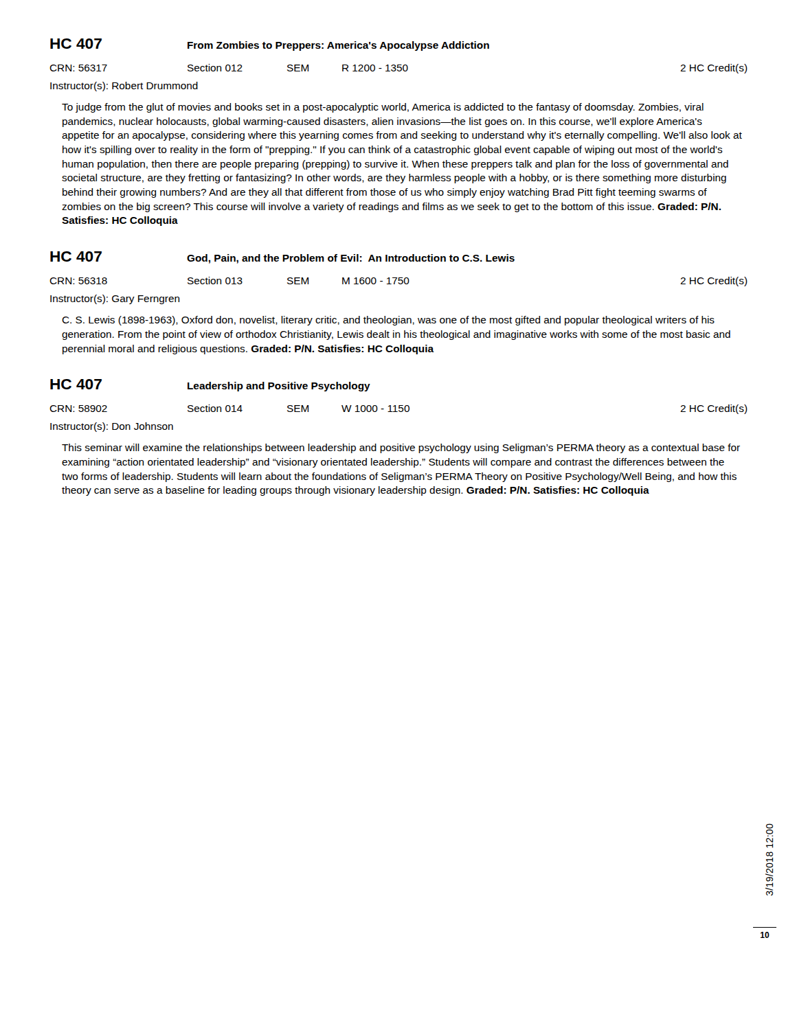HC 407
From Zombies to Preppers: America's Apocalypse Addiction
CRN: 56317
Section 012
SEM
R 1200 - 1350
2 HC Credit(s)
Instructor(s): Robert Drummond
To judge from the glut of movies and books set in a post-apocalyptic world, America is addicted to the fantasy of doomsday. Zombies, viral pandemics, nuclear holocausts, global warming-caused disasters, alien invasions—the list goes on. In this course, we'll explore America's appetite for an apocalypse, considering where this yearning comes from and seeking to understand why it's eternally compelling. We'll also look at how it's spilling over to reality in the form of "prepping." If you can think of a catastrophic global event capable of wiping out most of the world's human population, then there are people preparing (prepping) to survive it. When these preppers talk and plan for the loss of governmental and societal structure, are they fretting or fantasizing? In other words, are they harmless people with a hobby, or is there something more disturbing behind their growing numbers? And are they all that different from those of us who simply enjoy watching Brad Pitt fight teeming swarms of zombies on the big screen? This course will involve a variety of readings and films as we seek to get to the bottom of this issue. Graded: P/N. Satisfies: HC Colloquia
HC 407
God, Pain, and the Problem of Evil: An Introduction to C.S. Lewis
CRN: 56318
Section 013
SEM
M 1600 - 1750
2 HC Credit(s)
Instructor(s): Gary Ferngren
C. S. Lewis (1898-1963), Oxford don, novelist, literary critic, and theologian, was one of the most gifted and popular theological writers of his generation. From the point of view of orthodox Christianity, Lewis dealt in his theological and imaginative works with some of the most basic and perennial moral and religious questions. Graded: P/N. Satisfies: HC Colloquia
HC 407
Leadership and Positive Psychology
CRN: 58902
Section 014
SEM
W 1000 - 1150
2 HC Credit(s)
Instructor(s): Don Johnson
This seminar will examine the relationships between leadership and positive psychology using Seligman’s PERMA theory as a contextual base for examining “action orientated leadership” and “visionary orientated leadership.” Students will compare and contrast the differences between the two forms of leadership. Students will learn about the foundations of Seligman’s PERMA Theory on Positive Psychology/Well Being, and how this theory can serve as a baseline for leading groups through visionary leadership design. Graded: P/N. Satisfies: HC Colloquia
3/19/2018 12:00
10